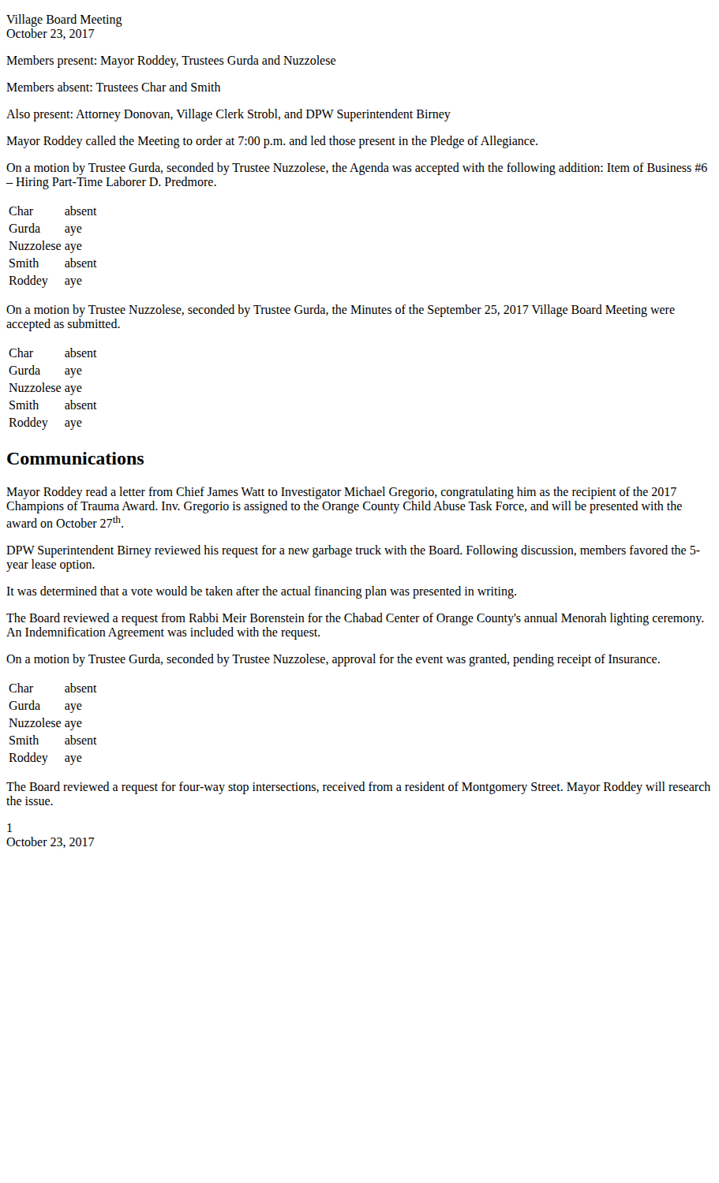Village Board Meeting
October 23, 2017
Members present: Mayor Roddey, Trustees Gurda and Nuzzolese
Members absent: Trustees Char and Smith
Also present: Attorney Donovan, Village Clerk Strobl, and DPW Superintendent Birney
Mayor Roddey called the Meeting to order at 7:00 p.m. and led those present in the Pledge of Allegiance.
On a motion by Trustee Gurda, seconded by Trustee Nuzzolese, the Agenda was accepted with the following addition: Item of Business #6 – Hiring Part-Time Laborer D. Predmore.
| Char | absent |
| Gurda | aye |
| Nuzzolese | aye |
| Smith | absent |
| Roddey | aye |
On a motion by Trustee Nuzzolese, seconded by Trustee Gurda, the Minutes of the September 25, 2017 Village Board Meeting were accepted as submitted.
| Char | absent |
| Gurda | aye |
| Nuzzolese | aye |
| Smith | absent |
| Roddey | aye |
Communications
Mayor Roddey read a letter from Chief James Watt to Investigator Michael Gregorio, congratulating him as the recipient of the 2017 Champions of Trauma Award. Inv. Gregorio is assigned to the Orange County Child Abuse Task Force, and will be presented with the award on October 27th.
DPW Superintendent Birney reviewed his request for a new garbage truck with the Board. Following discussion, members favored the 5-year lease option.
It was determined that a vote would be taken after the actual financing plan was presented in writing.
The Board reviewed a request from Rabbi Meir Borenstein for the Chabad Center of Orange County's annual Menorah lighting ceremony. An Indemnification Agreement was included with the request.
On a motion by Trustee Gurda, seconded by Trustee Nuzzolese, approval for the event was granted, pending receipt of Insurance.
| Char | absent |
| Gurda | aye |
| Nuzzolese | aye |
| Smith | absent |
| Roddey | aye |
The Board reviewed a request for four-way stop intersections, received from a resident of Montgomery Street. Mayor Roddey will research the issue.
1
October 23, 2017